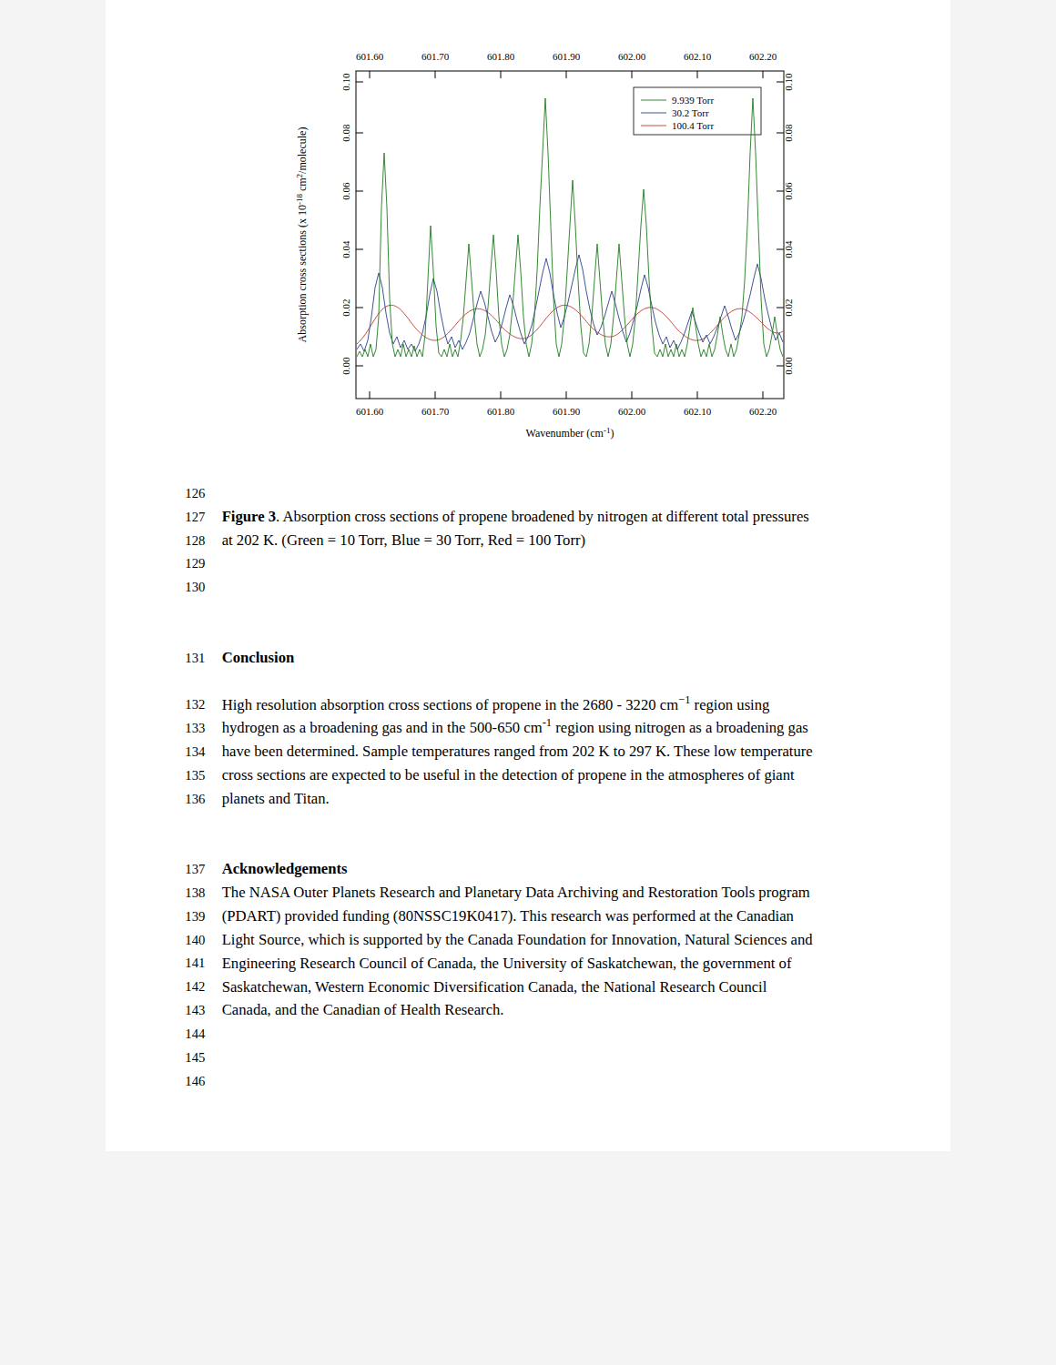601.60 601.70 601.80 601.90 602.00 602.10 602.20 601.60 601.70 601.80 601.90 602.00 602.10 602.20 0.00 0.02 0.04 0.06 0.08 0.10 0.00 0.02 0.04 0.06 0.08 0.10 Absorption cross sections (x 10-18 cm2/molecule) Wavenumber (cm-1) 9.939 Torr 30.2 Torr 100.4 Torr
126
127
Figure 3. Absorption cross sections of propene broadened by nitrogen at different total pressures
128
at 202 K. (Green = 10 Torr, Blue = 30 Torr, Red = 100 Torr)
129
130
131
Conclusion
132
High resolution absorption cross sections of propene in the 2680 - 3220 cm−1 region using
133
hydrogen as a broadening gas and in the 500-650 cm-1 region using nitrogen as a broadening gas
134
have been determined. Sample temperatures ranged from 202 K to 297 K. These low temperature
135
cross sections are expected to be useful in the detection of propene in the atmospheres of giant
136
planets and Titan.
137
Acknowledgements
138
The NASA Outer Planets Research and Planetary Data Archiving and Restoration Tools program
139
(PDART) provided funding (80NSSC19K0417). This research was performed at the Canadian
140
Light Source, which is supported by the Canada Foundation for Innovation, Natural Sciences and
141
Engineering Research Council of Canada, the University of Saskatchewan, the government of
142
Saskatchewan, Western Economic Diversification Canada, the National Research Council
143
Canada, and the Canadian of Health Research.
144
145
146